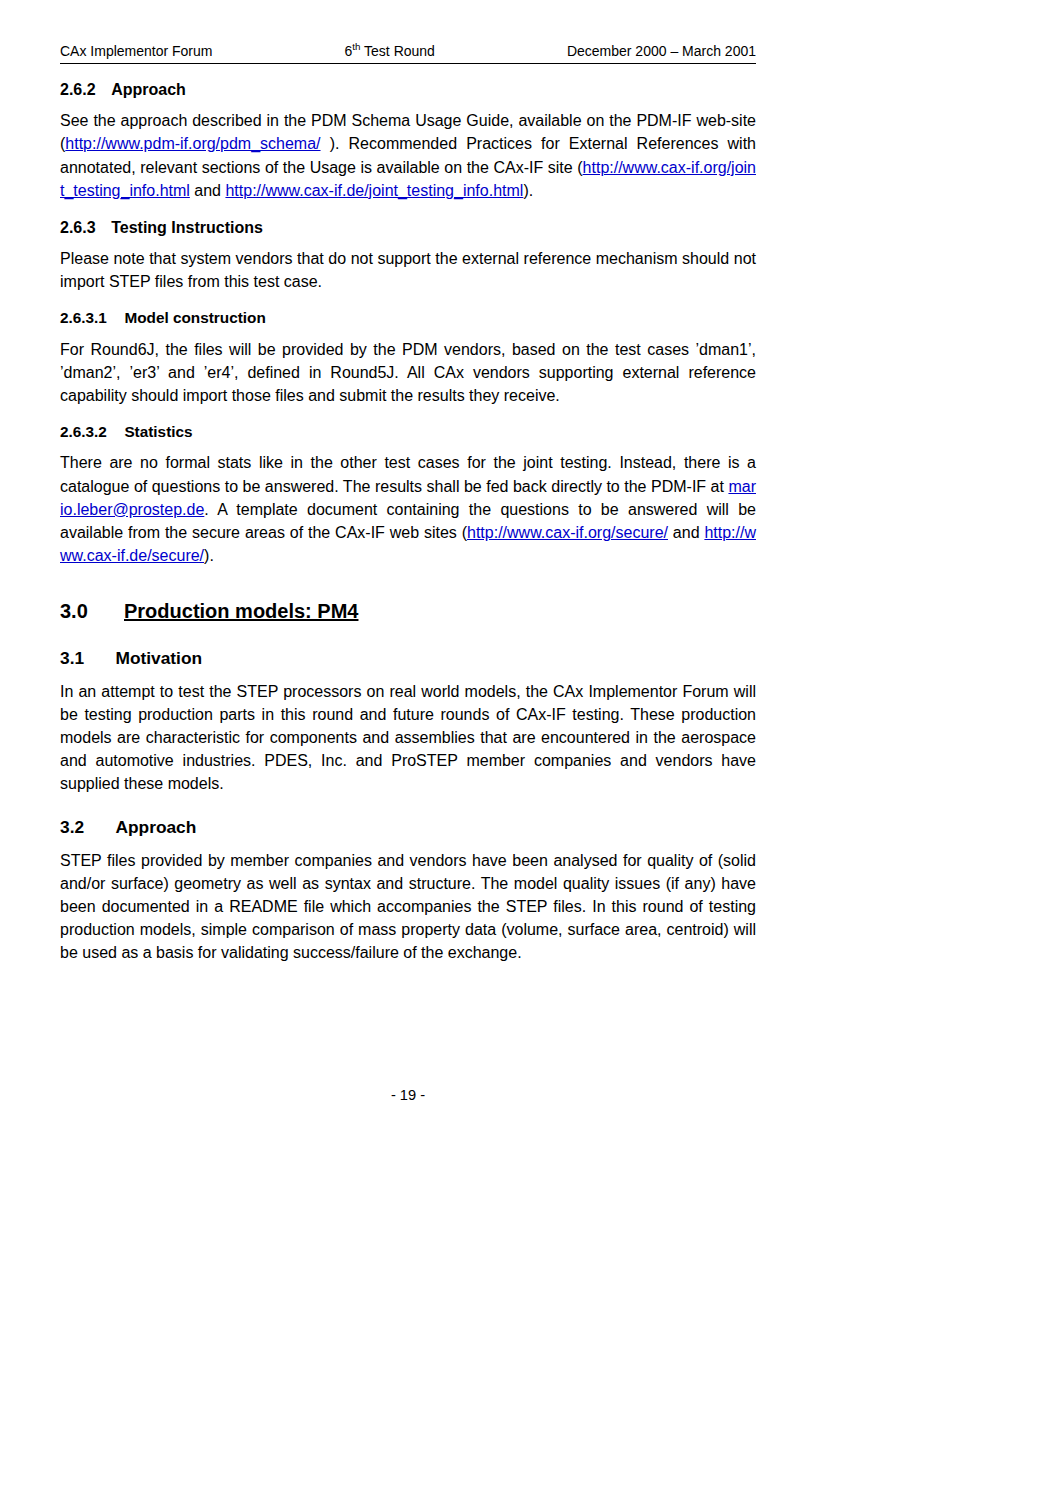CAx Implementor Forum
6th Test Round
December 2000 – March 2001
2.6.2 Approach
See the approach described in the PDM Schema Usage Guide, available on the PDM-IF web-site (http://www.pdm-if.org/pdm_schema/ ). Recommended Practices for External References with annotated, relevant sections of the Usage is available on the CAx-IF site (http://www.cax-if.org/joint_testing_info.html and http://www.cax-if.de/joint_testing_info.html).
2.6.3 Testing Instructions
Please note that system vendors that do not support the external reference mechanism should not import STEP files from this test case.
2.6.3.1 Model construction
For Round6J, the files will be provided by the PDM vendors, based on the test cases ’dman1’, ’dman2’, ’er3’ and ’er4’, defined in Round5J. All CAx vendors supporting external reference capability should import those files and submit the results they receive.
2.6.3.2 Statistics
There are no formal stats like in the other test cases for the joint testing. Instead, there is a catalogue of questions to be answered. The results shall be fed back directly to the PDM-IF at mario.leber@prostep.de. A template document containing the questions to be answered will be available from the secure areas of the CAx-IF web sites (http://www.cax-if.org/secure/ and http://www.cax-if.de/secure/).
3.0 Production models: PM4
3.1 Motivation
In an attempt to test the STEP processors on real world models, the CAx Implementor Forum will be testing production parts in this round and future rounds of CAx-IF testing. These production models are characteristic for components and assemblies that are encountered in the aerospace and automotive industries. PDES, Inc. and ProSTEP member companies and vendors have supplied these models.
3.2 Approach
STEP files provided by member companies and vendors have been analysed for quality of (solid and/or surface) geometry as well as syntax and structure. The model quality issues (if any) have been documented in a README file which accompanies the STEP files. In this round of testing production models, simple comparison of mass property data (volume, surface area, centroid) will be used as a basis for validating success/failure of the exchange.
- 19 -